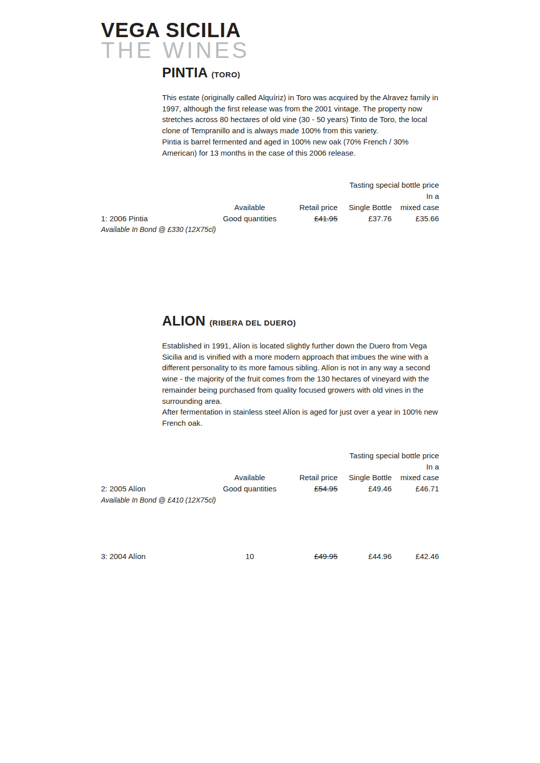Vega Sicilia
The Wines
Pintia (Toro)
This estate (originally called Alquíriz) in Toro was acquired by the Alravez family in 1997, although the first release was from the 2001 vintage. The property now stretches across 80 hectares of old vine (30 - 50 years) Tinto de Toro, the local clone of Tempranillo and is always made 100% from this variety.
Pintia is barrel fermented and aged in 100% new oak (70% French / 30% American) for 13 months in the case of this 2006 release.
| | | | Tasting special bottle price |
| --- | --- | --- | --- |
| | Available | Retail price | Single Bottle | In a mixed case |
| 1: 2006 Pintia | Good quantities | £41.95 | £37.76 | £35.66 |
| Available In Bond @ £330 (12X75cl) | |
Alion (Ribera del Duero)
Established in 1991, Alíon is located slightly further down the Duero from Vega Sicilia and is vinified with a more modern approach that imbues the wine with a different personality to its more famous sibling. Alíon is not in any way a second wine - the majority of the fruit comes from the 130 hectares of vineyard with the remainder being purchased from quality focused growers with old vines in the surrounding area.
After fermentation in stainless steel Alíon is aged for just over a year in 100% new French oak.
| | | | Tasting special bottle price |
| --- | --- | --- | --- |
| | Available | Retail price | Single Bottle | In a mixed case |
| 2: 2005 Alíon | Good quantities | £54.95 | £49.46 | £46.71 |
| Available In Bond @ £410 (12X75cl) | |
| 3: 2004 Alíon | 10 | £49.95 | £44.96 | £42.46 |